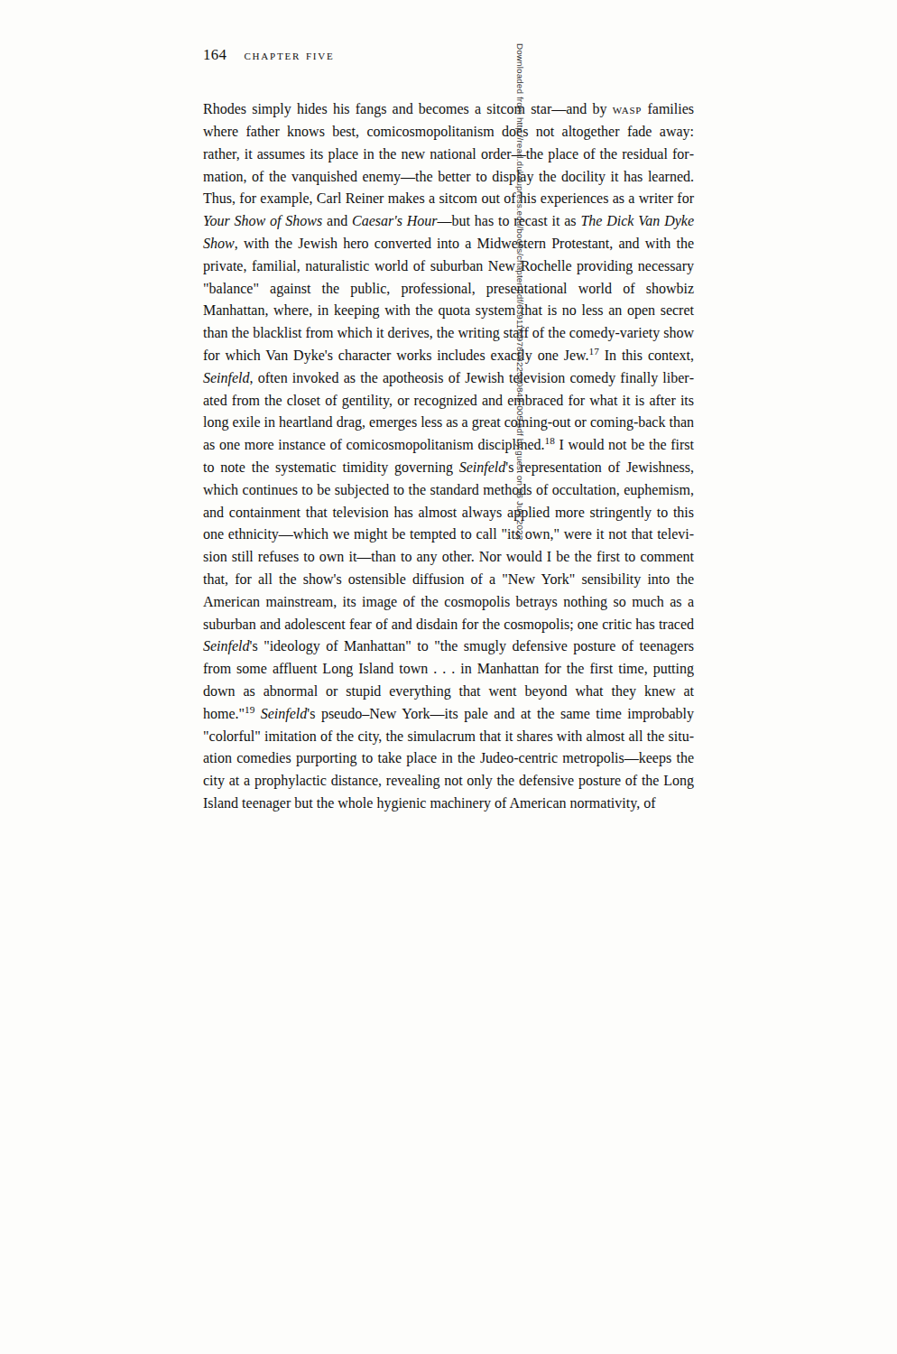164 Chapter Five
Downloaded from http://read.dukeupress.edu/books/chapter-pdf/639116/9780822390848-005.pdf by guest on 06 July 2022
Rhodes simply hides his fangs and becomes a sitcom star—and by WASP families where father knows best, comicosmopolitanism does not altogether fade away: rather, it assumes its place in the new national order—the place of the residual formation, of the vanquished enemy—the better to display the docility it has learned. Thus, for example, Carl Reiner makes a sitcom out of his experiences as a writer for Your Show of Shows and Caesar's Hour—but has to recast it as The Dick Van Dyke Show, with the Jewish hero converted into a Midwestern Protestant, and with the private, familial, naturalistic world of suburban New Rochelle providing necessary "balance" against the public, professional, presentational world of showbiz Manhattan, where, in keeping with the quota system that is no less an open secret than the blacklist from which it derives, the writing staff of the comedy-variety show for which Van Dyke's character works includes exactly one Jew.17 In this context, Seinfeld, often invoked as the apotheosis of Jewish television comedy finally liberated from the closet of gentility, or recognized and embraced for what it is after its long exile in heartland drag, emerges less as a great coming-out or coming-back than as one more instance of comicosmopolitanism disciplined.18 I would not be the first to note the systematic timidity governing Seinfeld's representation of Jewishness, which continues to be subjected to the standard methods of occultation, euphemism, and containment that television has almost always applied more stringently to this one ethnicity—which we might be tempted to call "its own," were it not that television still refuses to own it—than to any other. Nor would I be the first to comment that, for all the show's ostensible diffusion of a "New York" sensibility into the American mainstream, its image of the cosmopolis betrays nothing so much as a suburban and adolescent fear of and disdain for the cosmopolis; one critic has traced Seinfeld's "ideology of Manhattan" to "the smugly defensive posture of teenagers from some affluent Long Island town . . . in Manhattan for the first time, putting down as abnormal or stupid everything that went beyond what they knew at home."19 Seinfeld's pseudo–New York—its pale and at the same time improbably "colorful" imitation of the city, the simulacrum that it shares with almost all the situation comedies purporting to take place in the Judeo-centric metropolis—keeps the city at a prophylactic distance, revealing not only the defensive posture of the Long Island teenager but the whole hygienic machinery of American normativity, of